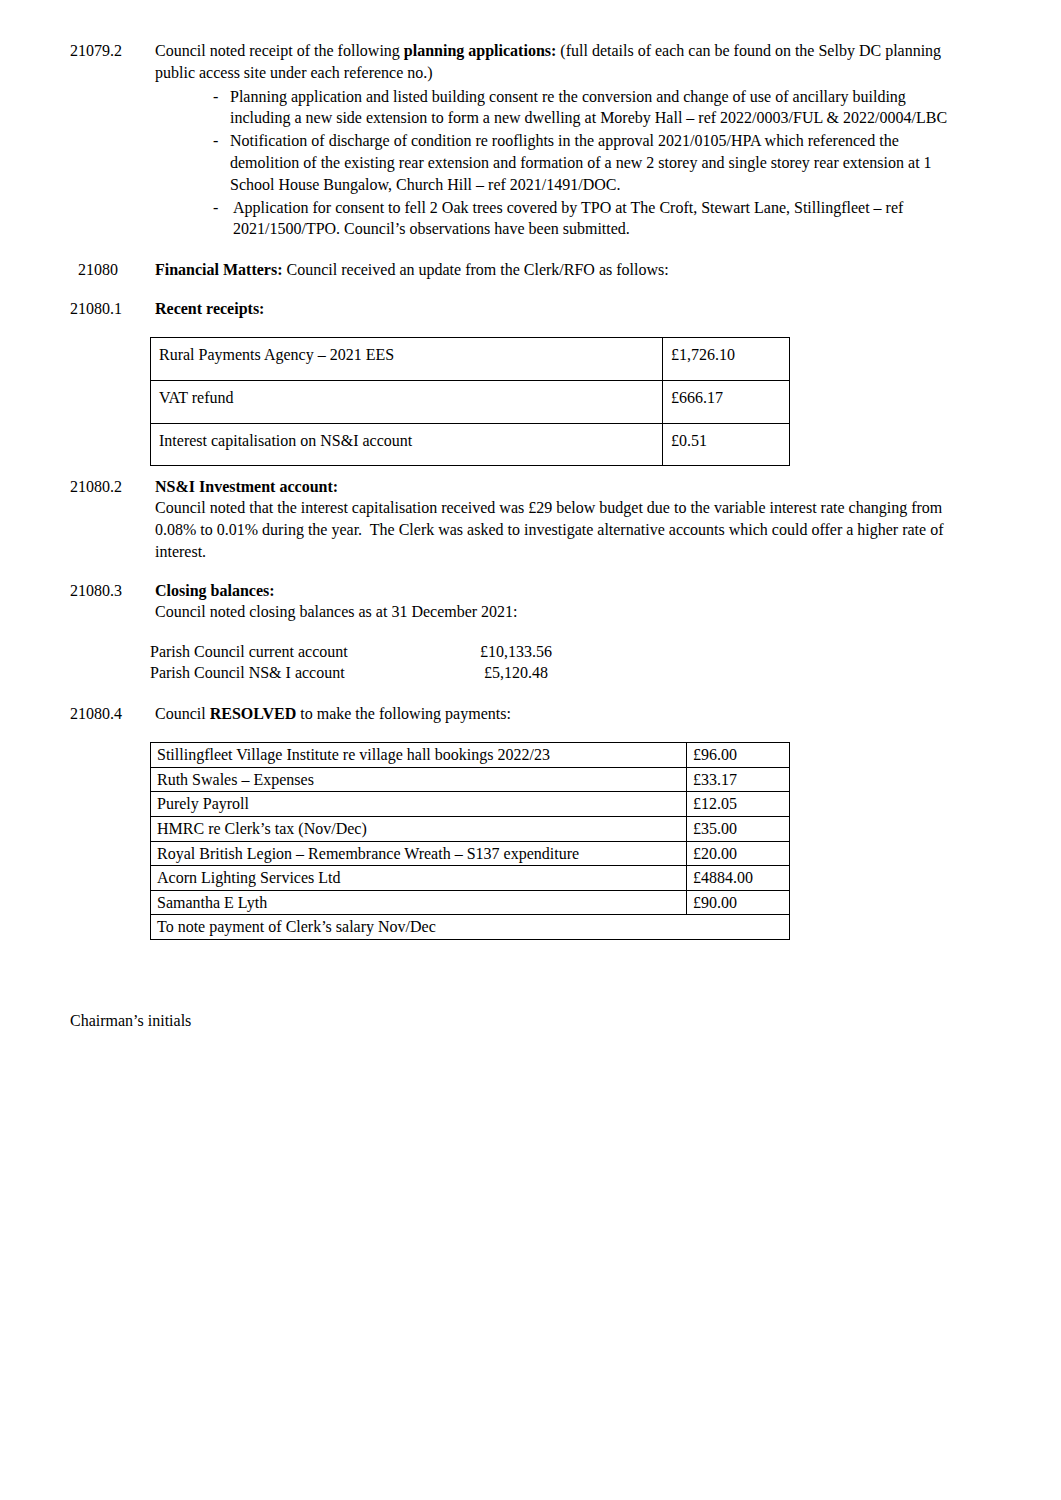21079.2
Council noted receipt of the following planning applications: (full details of each can be found on the Selby DC planning public access site under each reference no.)
Planning application and listed building consent re the conversion and change of use of ancillary building including a new side extension to form a new dwelling at Moreby Hall – ref 2022/0003/FUL & 2022/0004/LBC
Notification of discharge of condition re rooflights in the approval 2021/0105/HPA which referenced the demolition of the existing rear extension and formation of a new 2 storey and single storey rear extension at 1 School House Bungalow, Church Hill – ref 2021/1491/DOC.
Application for consent to fell 2 Oak trees covered by TPO at The Croft, Stewart Lane, Stillingfleet – ref 2021/1500/TPO. Council’s observations have been submitted.
21080
Financial Matters: Council received an update from the Clerk/RFO as follows:
21080.1
Recent receipts:
| Rural Payments Agency – 2021 EES | £1,726.10 |
| VAT refund | £666.17 |
| Interest capitalisation on NS&I account | £0.51 |
21080.2
NS&I Investment account:
Council noted that the interest capitalisation received was £29 below budget due to the variable interest rate changing from 0.08% to 0.01% during the year. The Clerk was asked to investigate alternative accounts which could offer a higher rate of interest.
21080.3
Closing balances:
Council noted closing balances as at 31 December 2021:
Parish Council current account
£10,133.56
Parish Council NS& I account
£5,120.48
21080.4
Council RESOLVED to make the following payments:
| Stillingfleet Village Institute re village hall bookings 2022/23 | £96.00 |
| Ruth Swales – Expenses | £33.17 |
| Purely Payroll | £12.05 |
| HMRC re Clerk’s tax (Nov/Dec) | £35.00 |
| Royal British Legion – Remembrance Wreath – S137 expenditure | £20.00 |
| Acorn Lighting Services Ltd | £4884.00 |
| Samantha E Lyth | £90.00 |
| To note payment of Clerk’s salary Nov/Dec |
Chairman’s initials